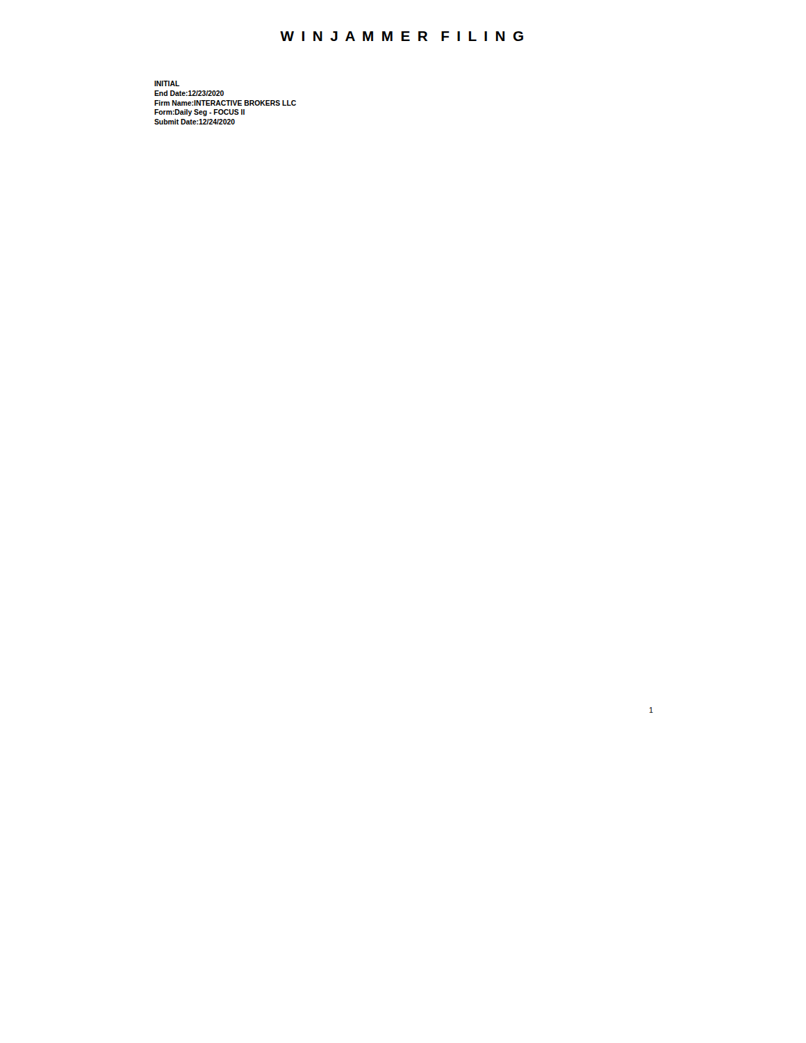W I N J A M M E R F I L I N G
INITIAL
End Date:12/23/2020
Firm Name:INTERACTIVE BROKERS LLC
Form:Daily Seg - FOCUS II
Submit Date:12/24/2020
1